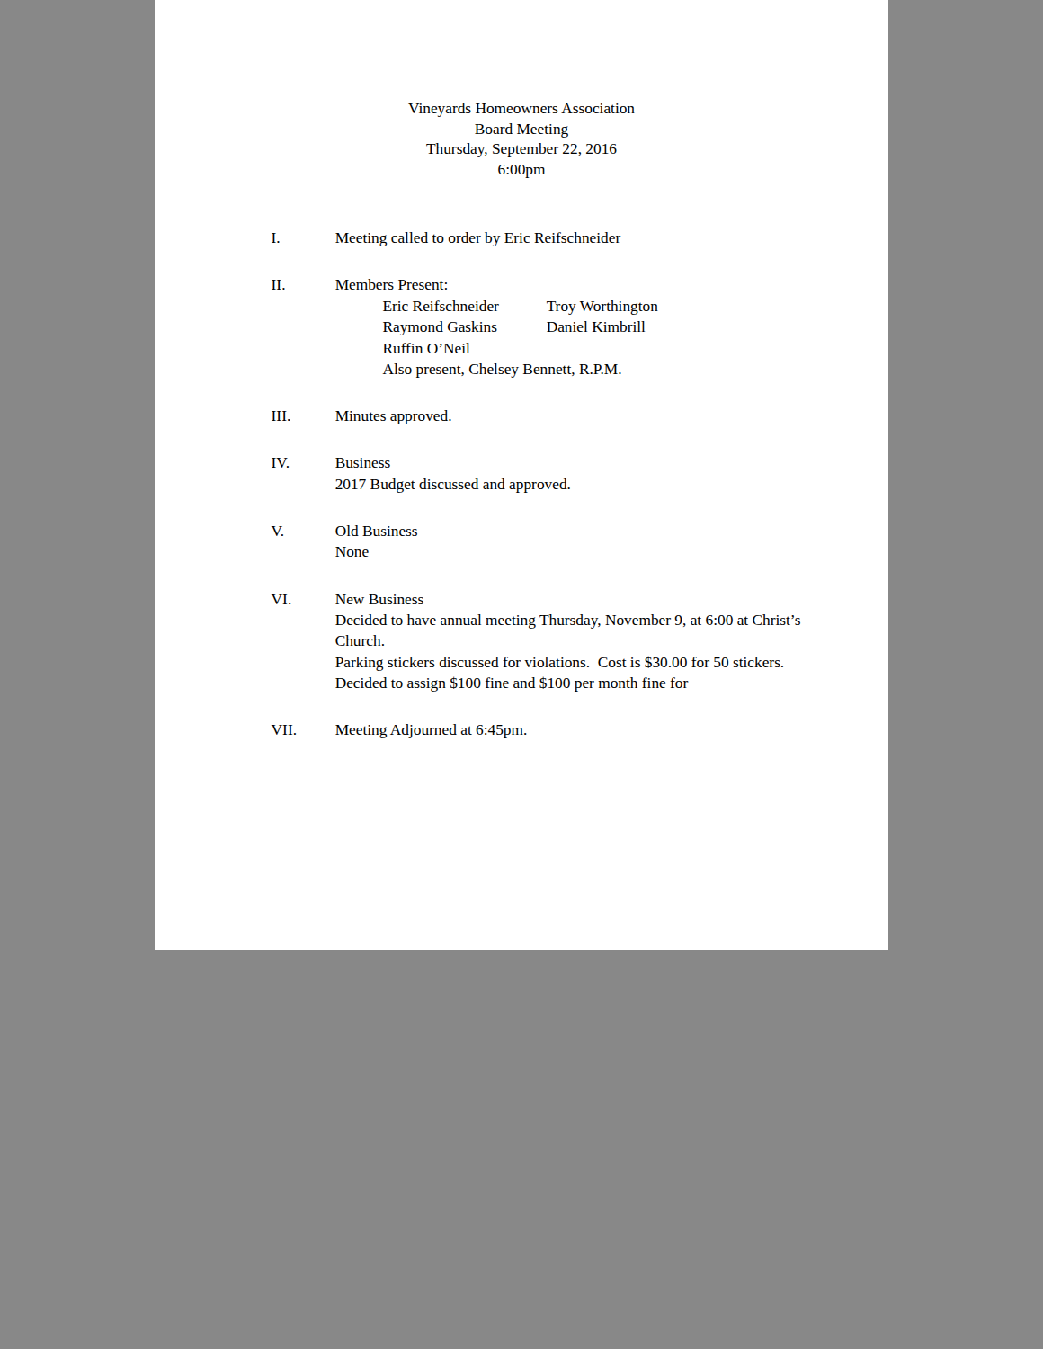Vineyards Homeowners Association
Board Meeting
Thursday, September 22, 2016
6:00pm
I.
Meeting called to order by Eric Reifschneider
II.
Members Present:
Eric Reifschneider Troy Worthington Raymond Gaskins Daniel Kimbrill Ruffin O’Neil Also present, Chelsey Bennett, R.P.M.
III.
Minutes approved.
IV.
Business
2017 Budget discussed and approved.
V.
Old Business
None
VI.
New Business
Decided to have annual meeting Thursday, November 9, at 6:00 at Christ’s Church.
Parking stickers discussed for violations. Cost is $30.00 for 50 stickers.
Decided to assign $100 fine and $100 per month fine for
VII.
Meeting Adjourned at 6:45pm.